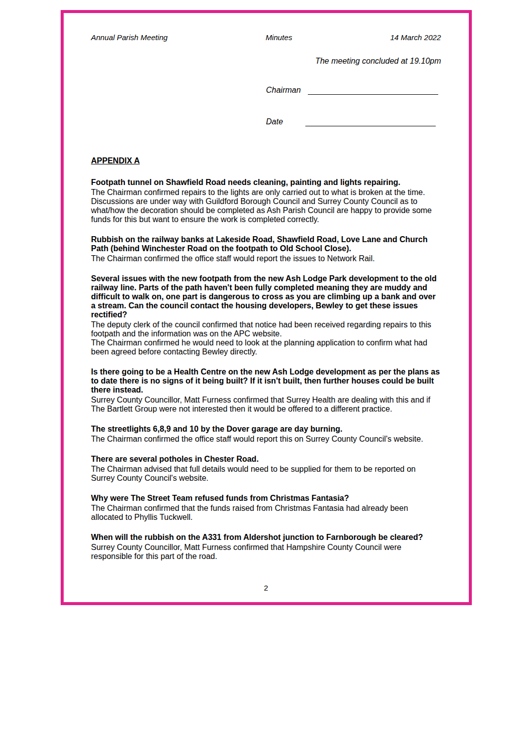Annual Parish Meeting Minutes 14 March 2022
The meeting concluded at 19.10pm
Chairman
Date
APPENDIX A
Footpath tunnel on Shawfield Road needs cleaning, painting and lights repairing.
The Chairman confirmed repairs to the lights are only carried out to what is broken at the time. Discussions are under way with Guildford Borough Council and Surrey County Council as to what/how the decoration should be completed as Ash Parish Council are happy to provide some funds for this but want to ensure the work is completed correctly.
Rubbish on the railway banks at Lakeside Road, Shawfield Road, Love Lane and Church Path (behind Winchester Road on the footpath to Old School Close).
The Chairman confirmed the office staff would report the issues to Network Rail.
Several issues with the new footpath from the new Ash Lodge Park development to the old railway line. Parts of the path haven't been fully completed meaning they are muddy and difficult to walk on, one part is dangerous to cross as you are climbing up a bank and over a stream. Can the council contact the housing developers, Bewley to get these issues rectified?
The deputy clerk of the council confirmed that notice had been received regarding repairs to this footpath and the information was on the APC website.
The Chairman confirmed he would need to look at the planning application to confirm what had been agreed before contacting Bewley directly.
Is there going to be a Health Centre on the new Ash Lodge development as per the plans as to date there is no signs of it being built? If it isn't built, then further houses could be built there instead.
Surrey County Councillor, Matt Furness confirmed that Surrey Health are dealing with this and if The Bartlett Group were not interested then it would be offered to a different practice.
The streetlights 6,8,9 and 10 by the Dover garage are day burning.
The Chairman confirmed the office staff would report this on Surrey County Council's website.
There are several potholes in Chester Road.
The Chairman advised that full details would need to be supplied for them to be reported on Surrey County Council's website.
Why were The Street Team refused funds from Christmas Fantasia?
The Chairman confirmed that the funds raised from Christmas Fantasia had already been allocated to Phyllis Tuckwell.
When will the rubbish on the A331 from Aldershot junction to Farnborough be cleared?
Surrey County Councillor, Matt Furness confirmed that Hampshire County Council were responsible for this part of the road.
2